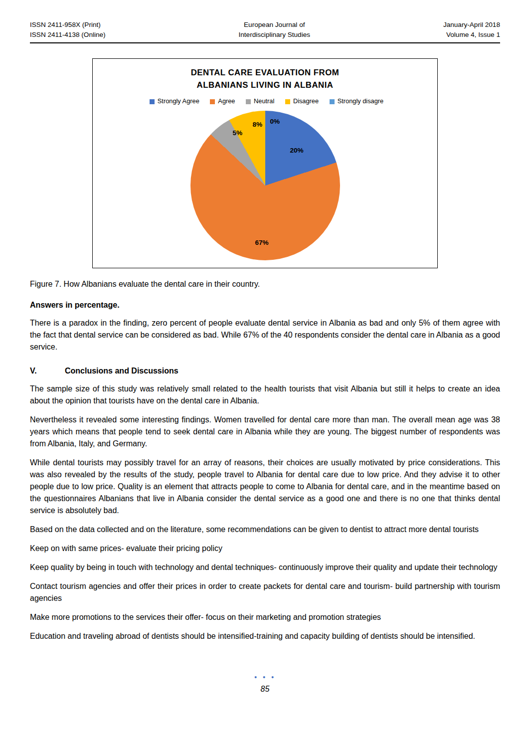ISSN 2411-958X (Print)
ISSN 2411-4138 (Online)
European Journal of
Interdisciplinary Studies
January-April 2018
Volume 4, Issue 1
DENTAL CARE EVALUATION FROM
ALBANIANS LIVING IN ALBANIA
Strongly Agree Agree Neutral Disagree Strongly disagre
20%
67%
5%
8%
0%
Figure 7. How Albanians evaluate the dental care in their country.
Answers in percentage.
There is a paradox in the finding, zero percent of people evaluate dental service in Albania as bad and only 5% of them agree with the fact that dental service can be considered as bad. While 67% of the 40 respondents consider the dental care in Albania as a good service.
V. Conclusions and Discussions
The sample size of this study was relatively small related to the health tourists that visit Albania but still it helps to create an idea about the opinion that tourists have on the dental care in Albania.
Nevertheless it revealed some interesting findings. Women travelled for dental care more than man. The overall mean age was 38 years which means that people tend to seek dental care in Albania while they are young. The biggest number of respondents was from Albania, Italy, and Germany.
While dental tourists may possibly travel for an array of reasons, their choices are usually motivated by price considerations. This was also revealed by the results of the study, people travel to Albania for dental care due to low price. And they advise it to other people due to low price. Quality is an element that attracts people to come to Albania for dental care, and in the meantime based on the questionnaires Albanians that live in Albania consider the dental service as a good one and there is no one that thinks dental service is absolutely bad.
Based on the data collected and on the literature, some recommendations can be given to dentist to attract more dental tourists
Keep on with same prices- evaluate their pricing policy
Keep quality by being in touch with technology and dental techniques- continuously improve their quality and update their technology
Contact tourism agencies and offer their prices in order to create packets for dental care and tourism- build partnership with tourism agencies
Make more promotions to the services their offer- focus on their marketing and promotion strategies
Education and traveling abroad of dentists should be intensified-training and capacity building of dentists should be intensified.
• • •
85